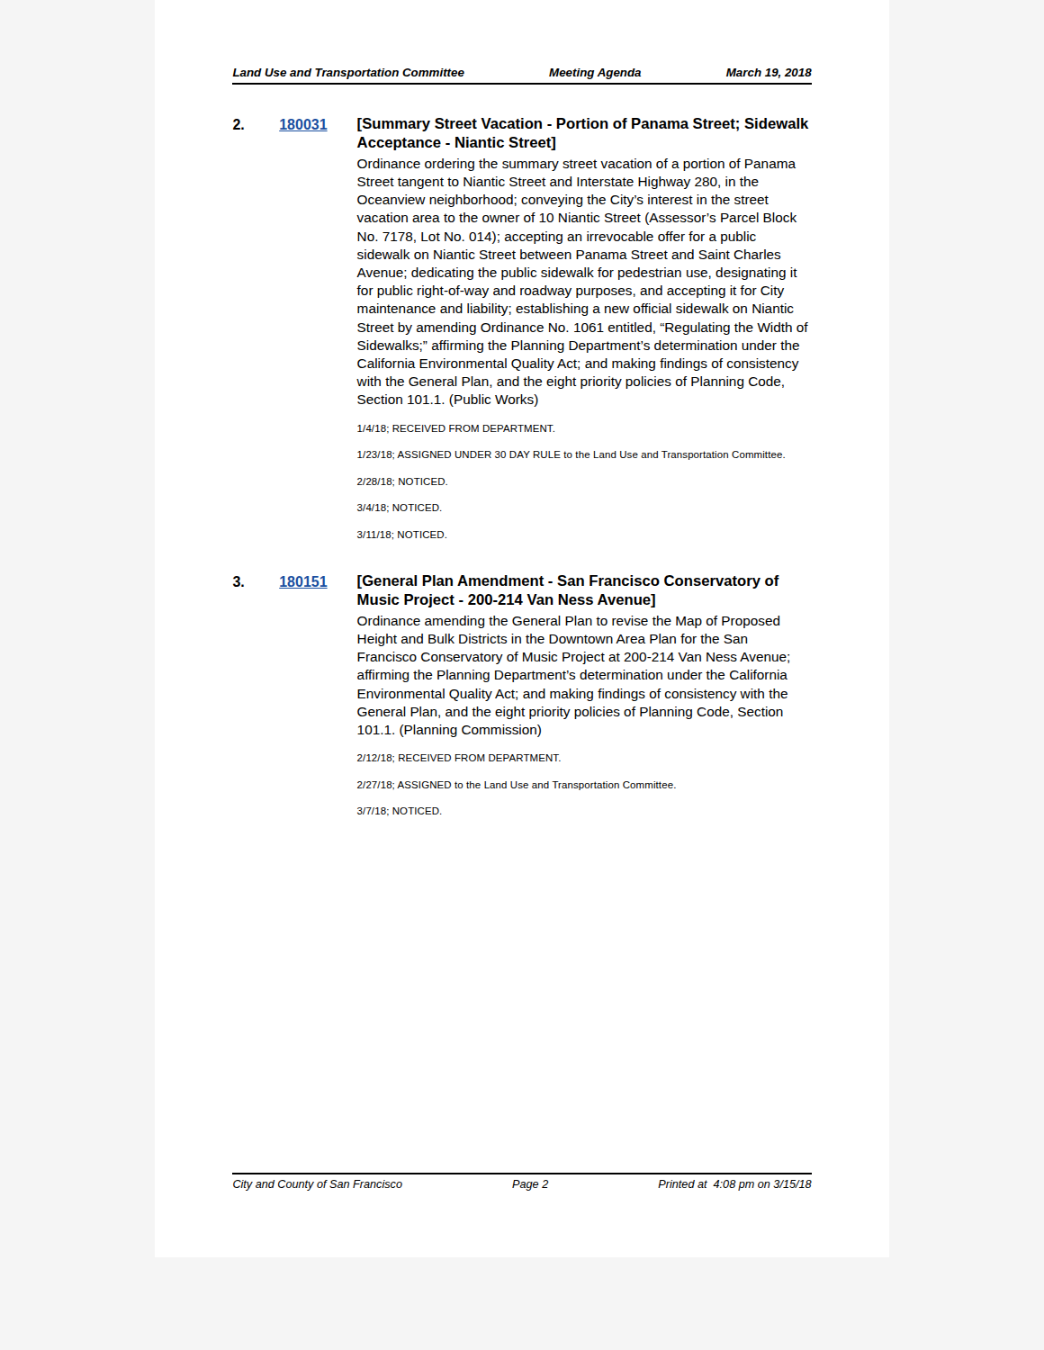Land Use and Transportation Committee
Meeting Agenda
March 19, 2018
2.
180031
[Summary Street Vacation - Portion of Panama Street; Sidewalk Acceptance - Niantic Street]
Ordinance ordering the summary street vacation of a portion of Panama Street tangent to Niantic Street and Interstate Highway 280, in the Oceanview neighborhood; conveying the City’s interest in the street vacation area to the owner of 10 Niantic Street (Assessor’s Parcel Block No. 7178, Lot No. 014); accepting an irrevocable offer for a public sidewalk on Niantic Street between Panama Street and Saint Charles Avenue; dedicating the public sidewalk for pedestrian use, designating it for public right-of-way and roadway purposes, and accepting it for City maintenance and liability; establishing a new official sidewalk on Niantic Street by amending Ordinance No. 1061 entitled, “Regulating the Width of Sidewalks;” affirming the Planning Department’s determination under the California Environmental Quality Act; and making findings of consistency with the General Plan, and the eight priority policies of Planning Code, Section 101.1. (Public Works)
1/4/18; RECEIVED FROM DEPARTMENT.
1/23/18; ASSIGNED UNDER 30 DAY RULE to the Land Use and Transportation Committee.
2/28/18; NOTICED.
3/4/18; NOTICED.
3/11/18; NOTICED.
3.
180151
[General Plan Amendment - San Francisco Conservatory of Music Project - 200-214 Van Ness Avenue]
Ordinance amending the General Plan to revise the Map of Proposed Height and Bulk Districts in the Downtown Area Plan for the San Francisco Conservatory of Music Project at 200-214 Van Ness Avenue; affirming the Planning Department’s determination under the California Environmental Quality Act; and making findings of consistency with the General Plan, and the eight priority policies of Planning Code, Section 101.1. (Planning Commission)
2/12/18; RECEIVED FROM DEPARTMENT.
2/27/18; ASSIGNED to the Land Use and Transportation Committee.
3/7/18; NOTICED.
City and County of San Francisco
Page 2
Printed at 4:08 pm on 3/15/18